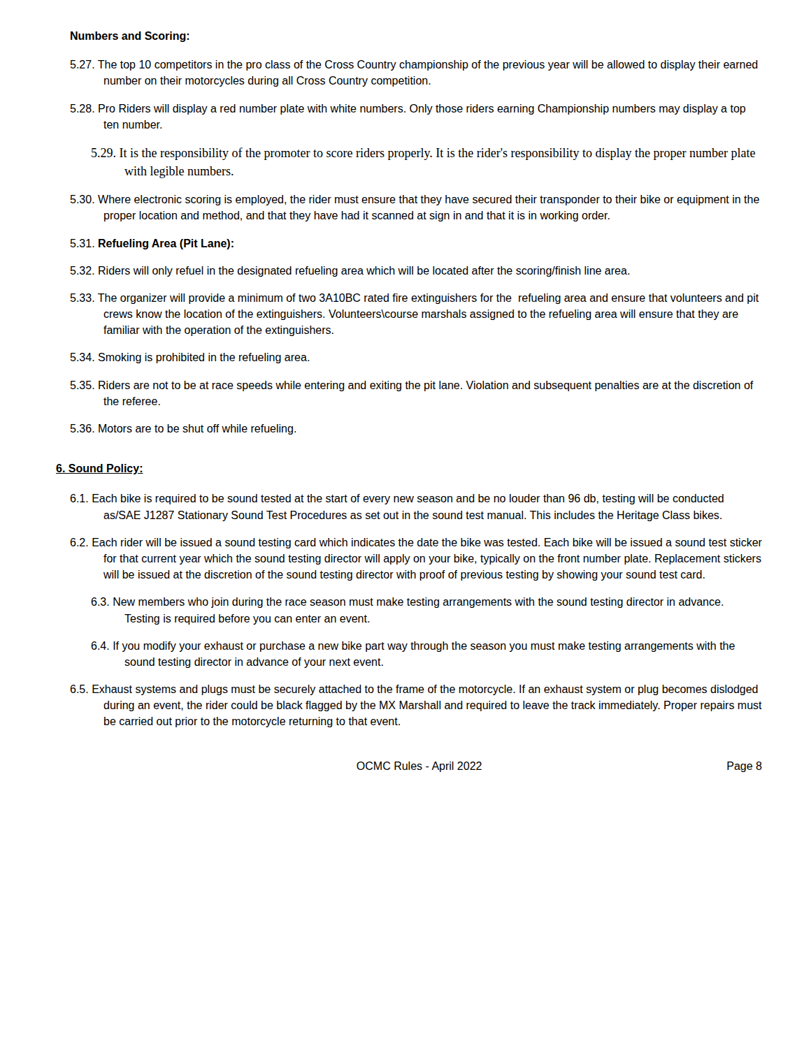Numbers and Scoring:
5.27. The top 10 competitors in the pro class of the Cross Country championship of the previous year will be allowed to display their earned number on their motorcycles during all Cross Country competition.
5.28. Pro Riders will display a red number plate with white numbers. Only those riders earning Championship numbers may display a top ten number.
5.29. It is the responsibility of the promoter to score riders properly. It is the rider's responsibility to display the proper number plate with legible numbers.
5.30. Where electronic scoring is employed, the rider must ensure that they have secured their transponder to their bike or equipment in the proper location and method, and that they have had it scanned at sign in and that it is in working order.
5.31. Refueling Area (Pit Lane):
5.32. Riders will only refuel in the designated refueling area which will be located after the scoring/finish line area.
5.33. The organizer will provide a minimum of two 3A10BC rated fire extinguishers for the refueling area and ensure that volunteers and pit crews know the location of the extinguishers. Volunteers\course marshals assigned to the refueling area will ensure that they are familiar with the operation of the extinguishers.
5.34. Smoking is prohibited in the refueling area.
5.35. Riders are not to be at race speeds while entering and exiting the pit lane. Violation and subsequent penalties are at the discretion of the referee.
5.36. Motors are to be shut off while refueling.
6. Sound Policy:
6.1. Each bike is required to be sound tested at the start of every new season and be no louder than 96 db, testing will be conducted as/SAE J1287 Stationary Sound Test Procedures as set out in the sound test manual. This includes the Heritage Class bikes.
6.2. Each rider will be issued a sound testing card which indicates the date the bike was tested. Each bike will be issued a sound test sticker for that current year which the sound testing director will apply on your bike, typically on the front number plate. Replacement stickers will be issued at the discretion of the sound testing director with proof of previous testing by showing your sound test card.
6.3. New members who join during the race season must make testing arrangements with the sound testing director in advance. Testing is required before you can enter an event.
6.4. If you modify your exhaust or purchase a new bike part way through the season you must make testing arrangements with the sound testing director in advance of your next event.
6.5. Exhaust systems and plugs must be securely attached to the frame of the motorcycle. If an exhaust system or plug becomes dislodged during an event, the rider could be black flagged by the MX Marshall and required to leave the track immediately. Proper repairs must be carried out prior to the motorcycle returning to that event.
OCMC Rules - April 2022
Page 8